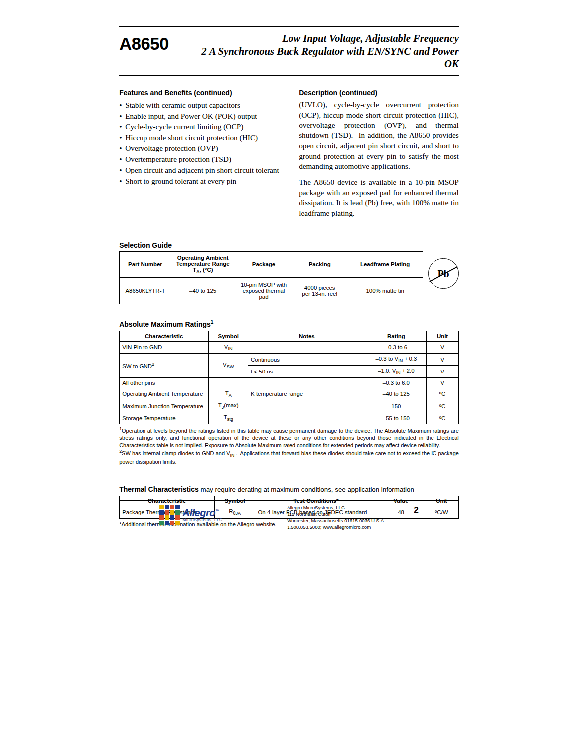A8650
Low Input Voltage, Adjustable Frequency
2 A Synchronous Buck Regulator with EN/SYNC and Power OK
Features and Benefits (continued)
Stable with ceramic output capacitors
Enable input, and Power OK (POK) output
Cycle-by-cycle current limiting (OCP)
Hiccup mode short circuit protection (HIC)
Overvoltage protection (OVP)
Overtemperature protection (TSD)
Open circuit and adjacent pin short circuit tolerant
Short to ground tolerant at every pin
Description (continued)
(UVLO), cycle-by-cycle overcurrent protection (OCP), hiccup mode short circuit protection (HIC), overvoltage protection (OVP), and thermal shutdown (TSD). In addition, the A8650 provides open circuit, adjacent pin short circuit, and short to ground protection at every pin to satisfy the most demanding automotive applications.
The A8650 device is available in a 10-pin MSOP package with an exposed pad for enhanced thermal dissipation. It is lead (Pb) free, with 100% matte tin leadframe plating.
Selection Guide
| Part Number | Operating Ambient Temperature Range T A , (°C) | Package | Packing | Leadframe Plating |
| --- | --- | --- | --- | --- |
| A8650KLYTR-T | –40 to 125 | 10-pin MSOP with exposed thermal pad | 4000 pieces per 13-in. reel | 100% matte tin |
Absolute Maximum Ratings1
| Characteristic | Symbol | Notes | Rating | Unit |
| --- | --- | --- | --- | --- |
| VIN Pin to GND | V IN | | –0.3 to 6 | V |
| SW to GND 2 | V SW | Continuous | –0.3 to V IN + 0.3 | V |
| t < 50 ns | –1.0, V IN + 2.0 | V |
| All other pins | | | –0.3 to 6.0 | V |
| Operating Ambient Temperature | T A | K temperature range | –40 to 125 | ºC |
| Maximum Junction Temperature | T J (max) | | 150 | ºC |
| Storage Temperature | T stg | | –55 to 150 | ºC |
1 Operation at levels beyond the ratings listed in this table may cause permanent damage to the device. The Absolute Maximum ratings are stress ratings only, and functional operation of the device at these or any other conditions beyond those indicated in the Electrical Characteristics table is not implied. Exposure to Absolute Maximum-rated conditions for extended periods may affect device reliability.
2 SW has internal clamp diodes to GND and VIN . Applications that forward bias these diodes should take care not to exceed the IC package power dissipation limits.
Thermal Characteristics may require derating at maximum conditions, see application information
| Characteristic | Symbol | Test Conditions* | Value | Unit |
| --- | --- | --- | --- | --- |
| Package Thermal Resistance | R θJA | On 4-layer PCB based on JEDEC standard | 48 | ºC/W |
*Additional thermal information available on the Allegro website.
Allegro™
MicroSystems, LLC
Allegro MicroSystems, LLC
115 Northeast Cutoff
Worcester, Massachusetts 01615-0036 U.S.A.
1.508.853.5000; www.allegromicro.com
2